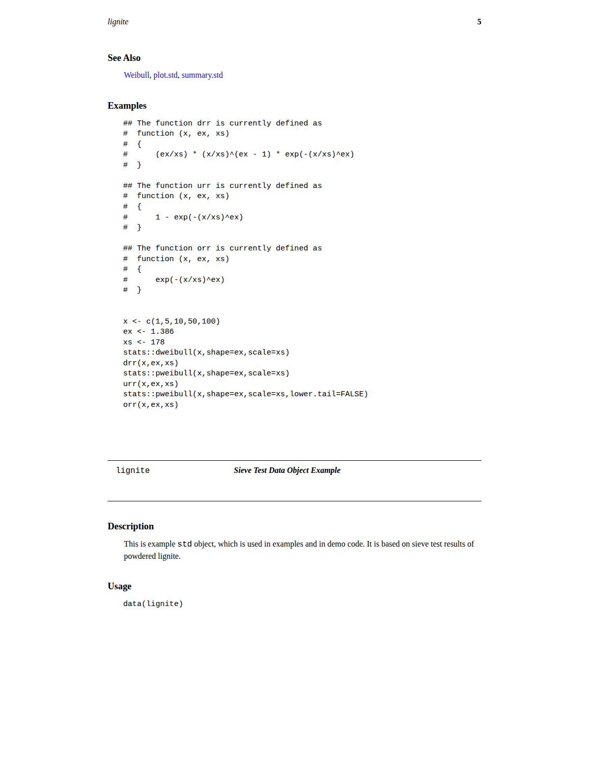lignite 5
See Also
Weibull, plot.std, summary.std
Examples
## The function drr is currently defined as
#  function (x, ex, xs)
#  {
#      (ex/xs) * (x/xs)^(ex - 1) * exp(-(x/xs)^ex)
#  }

## The function urr is currently defined as
#  function (x, ex, xs)
#  {
#      1 - exp(-(x/xs)^ex)
#  }

## The function orr is currently defined as
#  function (x, ex, xs)
#  {
#      exp(-(x/xs)^ex)
#  }


x <- c(1,5,10,50,100)
ex <- 1.386
xs <- 178
stats::dweibull(x,shape=ex,scale=xs)
drr(x,ex,xs)
stats::pweibull(x,shape=ex,scale=xs)
urr(x,ex,xs)
stats::pweibull(x,shape=ex,scale=xs,lower.tail=FALSE)
orr(x,ex,xs)
lignite Sieve Test Data Object Example
Description
This is example std object, which is used in examples and in demo code. It is based on sieve test results of powdered lignite.
Usage
data(lignite)